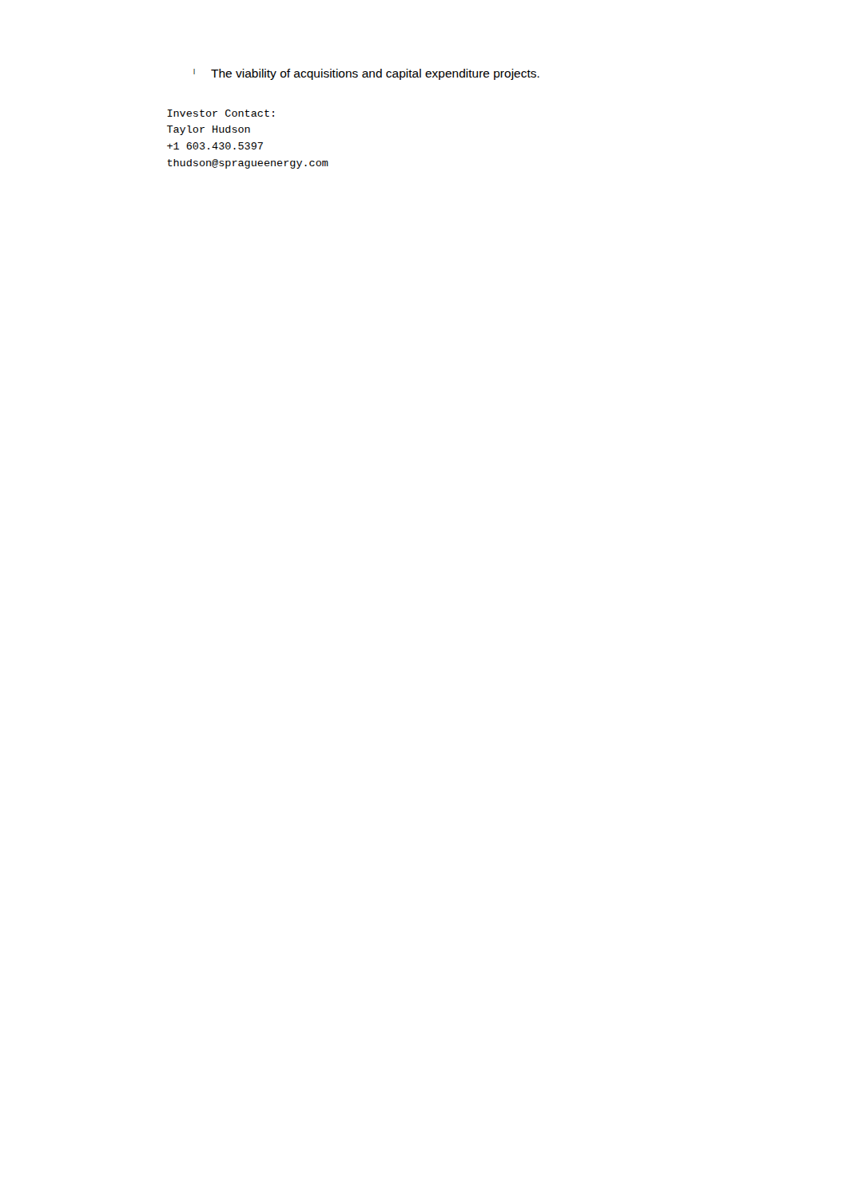The viability of acquisitions and capital expenditure projects.
Investor Contact: Taylor Hudson +1 603.430.5397 thudson@spragueenergy.com